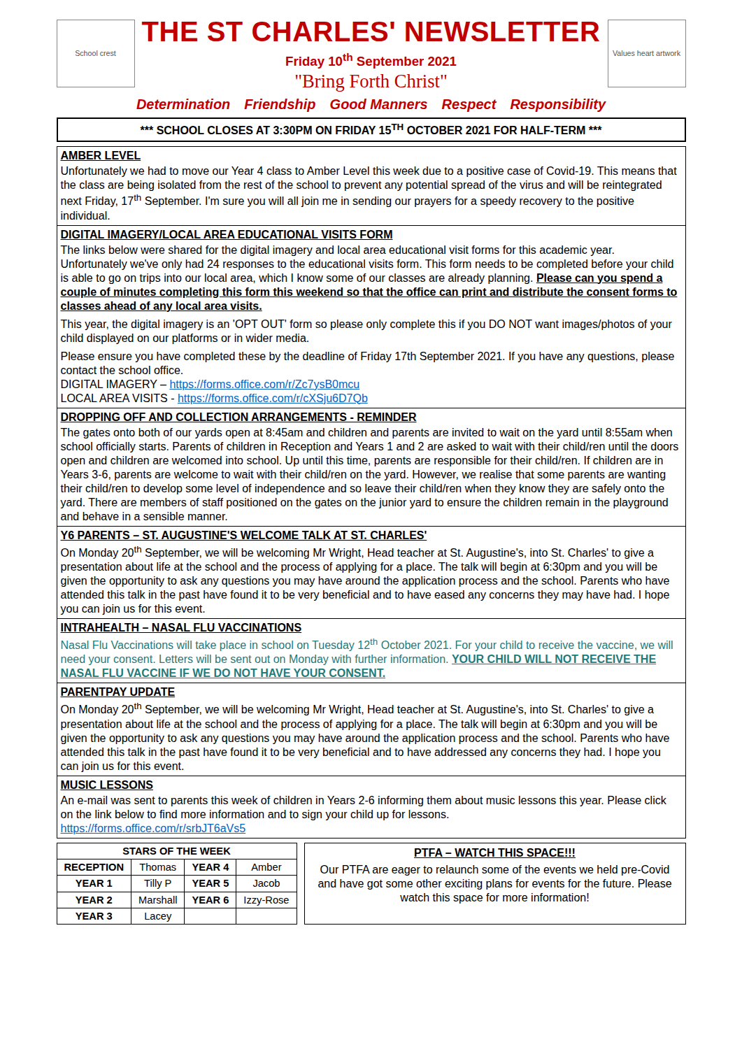School crest
THE ST CHARLES' NEWSLETTER
Friday 10th September 2021
"Bring Forth Christ"
Values heart artwork
Determination Friendship Good Manners Respect Responsibility
*** SCHOOL CLOSES AT 3:30PM ON FRIDAY 15TH OCTOBER 2021 FOR HALF-TERM ***
| AMBER LEVEL Unfortunately we had to move our Year 4 class to Amber Level this week due to a positive case of Covid-19. This means that the class are being isolated from the rest of the school to prevent any potential spread of the virus and will be reintegrated next Friday, 17 th September. I'm sure you will all join me in sending our prayers for a speedy recovery to the positive individual. |
| DIGITAL IMAGERY/LOCAL AREA EDUCATIONAL VISITS FORM The links below were shared for the digital imagery and local area educational visit forms for this academic year. Unfortunately we've only had 24 responses to the educational visits form. This form needs to be completed before your child is able to go on trips into our local area, which I know some of our classes are already planning. Please can you spend a couple of minutes completing this form this weekend so that the office can print and distribute the consent forms to classes ahead of any local area visits. This year, the digital imagery is an 'OPT OUT' form so please only complete this if you DO NOT want images/photos of your child displayed on our platforms or in wider media. Please ensure you have completed these by the deadline of Friday 17th September 2021. If you have any questions, please contact the school office. DIGITAL IMAGERY – https://forms.office.com/r/Zc7ysB0mcu LOCAL AREA VISITS - https://forms.office.com/r/cXSju6D7Qb |
| DROPPING OFF AND COLLECTION ARRANGEMENTS - REMINDER The gates onto both of our yards open at 8:45am and children and parents are invited to wait on the yard until 8:55am when school officially starts. Parents of children in Reception and Years 1 and 2 are asked to wait with their child/ren until the doors open and children are welcomed into school. Up until this time, parents are responsible for their child/ren. If children are in Years 3-6, parents are welcome to wait with their child/ren on the yard. However, we realise that some parents are wanting their child/ren to develop some level of independence and so leave their child/ren when they know they are safely onto the yard. There are members of staff positioned on the gates on the junior yard to ensure the children remain in the playground and behave in a sensible manner. |
| Y6 PARENTS – ST. AUGUSTINE'S WELCOME TALK AT ST. CHARLES' On Monday 20 th September, we will be welcoming Mr Wright, Head teacher at St. Augustine's, into St. Charles' to give a presentation about life at the school and the process of applying for a place. The talk will begin at 6:30pm and you will be given the opportunity to ask any questions you may have around the application process and the school. Parents who have attended this talk in the past have found it to be very beneficial and to have eased any concerns they may have had. I hope you can join us for this event. |
| INTRAHEALTH – NASAL FLU VACCINATIONS Nasal Flu Vaccinations will take place in school on Tuesday 12 th October 2021. For your child to receive the vaccine, we will need your consent. Letters will be sent out on Monday with further information. YOUR CHILD WILL NOT RECEIVE THE NASAL FLU VACCINE IF WE DO NOT HAVE YOUR CONSENT. |
| PARENTPAY UPDATE On Monday 20 th September, we will be welcoming Mr Wright, Head teacher at St. Augustine's, into St. Charles' to give a presentation about life at the school and the process of applying for a place. The talk will begin at 6:30pm and you will be given the opportunity to ask any questions you may have around the application process and the school. Parents who have attended this talk in the past have found it to be very beneficial and to have addressed any concerns they had. I hope you can join us for this event. |
| MUSIC LESSONS An e-mail was sent to parents this week of children in Years 2-6 informing them about music lessons this year. Please click on the link below to find more information and to sign your child up for lessons. https://forms.office.com/r/srbJT6aVs5 |
| STARS OF THE WEEK |
| --- |
| RECEPTION | Thomas | YEAR 4 | Amber |
| YEAR 1 | Tilly P | YEAR 5 | Jacob |
| YEAR 2 | Marshall | YEAR 6 | Izzy-Rose |
| YEAR 3 | Lacey | | |
PTFA – WATCH THIS SPACE!!!
Our PTFA are eager to relaunch some of the events we held pre-Covid and have got some other exciting plans for events for the future. Please watch this space for more information!